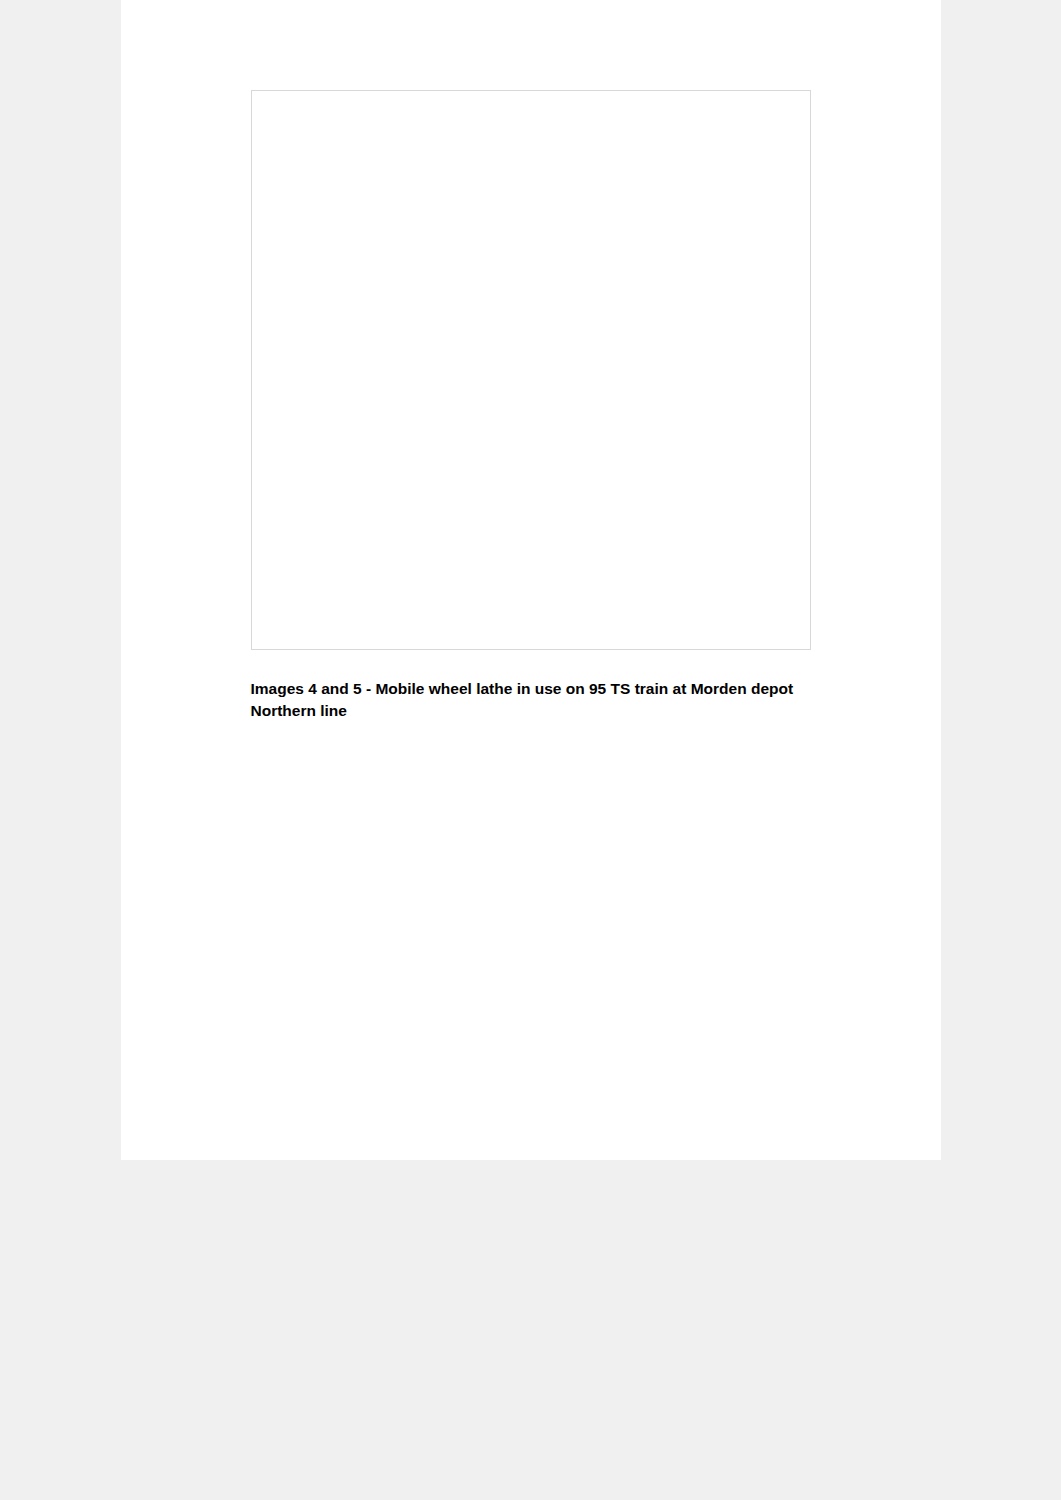Images 4 and 5 - Mobile wheel lathe in use on 95 TS train at Morden depot Northern line